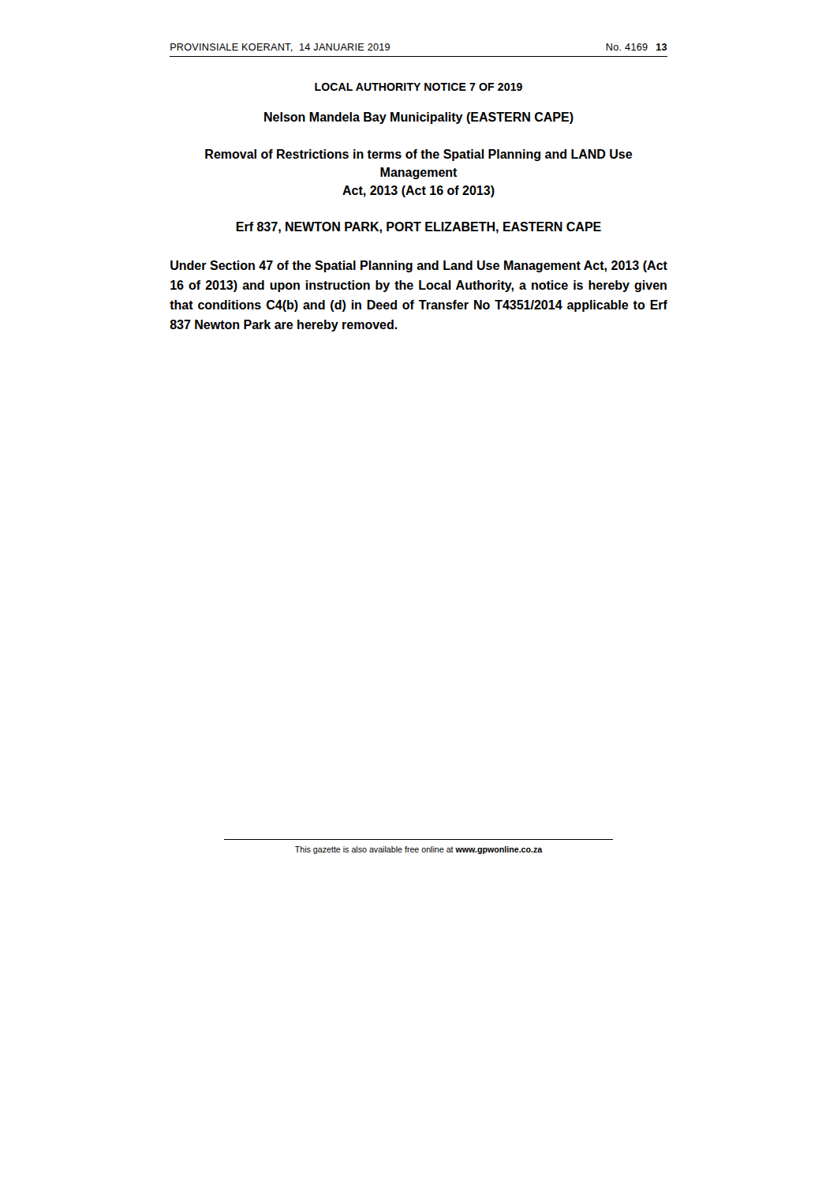PROVINSIALE KOERANT, 14 JANUARIE 2019
No. 416913
LOCAL AUTHORITY NOTICE 7 OF 2019
Nelson Mandela Bay Municipality (EASTERN CAPE)
Removal of Restrictions in terms of the Spatial Planning and LAND Use Management
Act, 2013 (Act 16 of 2013)
Erf 837, NEWTON PARK, PORT ELIZABETH, EASTERN CAPE
Under Section 47 of the Spatial Planning and Land Use Management Act, 2013 (Act 16 of 2013) and upon instruction by the Local Authority, a notice is hereby given that conditions C4(b) and (d) in Deed of Transfer No T4351/2014 applicable to Erf 837 Newton Park are hereby removed.
This gazette is also available free online at www.gpwonline.co.za